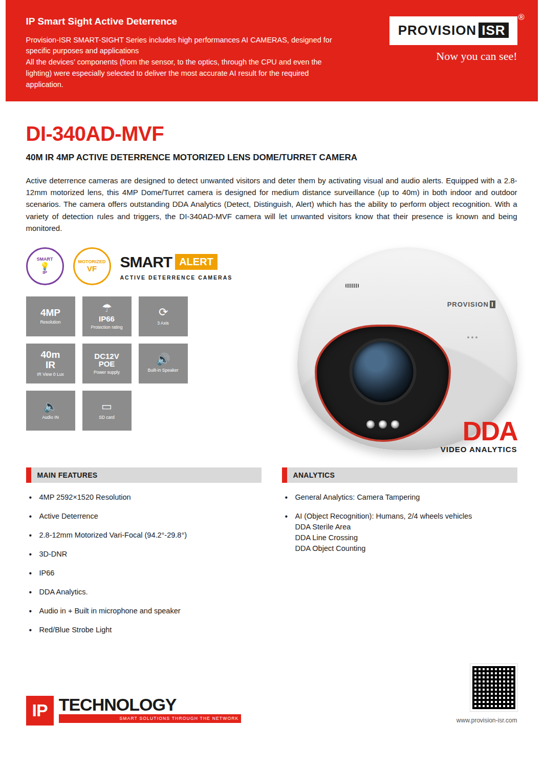IP Smart Sight Active Deterrence
Provision-ISR SMART-SIGHT Series includes high performances AI CAMERAS, designed for specific purposes and applications
All the devices’ components (from the sensor, to the optics, through the CPU and even the lighting) were especially selected to deliver the most accurate AI result for the required application.
®
PROVISIONISR
Now you can see!
DI-340AD-MVF
40M IR 4MP ACTIVE DETERRENCE MOTORIZED LENS DOME/TURRET CAMERA
Active deterrence cameras are designed to detect unwanted visitors and deter them by activating visual and audio alerts. Equipped with a 2.8-12mm motorized lens, this 4MP Dome/Turret camera is designed for medium distance surveillance (up to 40m) in both indoor and outdoor scenarios. The camera offers outstanding DDA Analytics (Detect, Distinguish, Alert) which has the ability to perform object recognition. With a variety of detection rules and triggers, the DI-340AD-MVF camera will let unwanted visitors know that their presence is known and being monitored.
SMART 💡 IP
MOTORIZED VF
SMART ALERT
ACTIVE DETERRENCE CAMERAS
4MP Resolution
☂ IP66 Protection rating
⟳ 3 Axis
40m
IR IR View 0 Lux
DC12V
POE Power supply
🔊 Built-in Speaker
🔈 Audio IN
▭ SD card
PROVISIONI
DDA
VIDEO ANALYTICS
MAIN FEATURES
4MP 2592×1520 Resolution
Active Deterrence
2.8-12mm Motorized Vari-Focal (94.2°-29.8°)
3D-DNR
IP66
DDA Analytics.
Audio in + Built in microphone and speaker
Red/Blue Strobe Light
ANALYTICS
General Analytics: Camera Tampering
AI (Object Recognition): Humans, 2/4 wheels vehicles DDA Sterile Area DDA Line Crossing DDA Object Counting
IP
TECHNOLOGY
SMART SOLUTIONS THROUGH THE NETWORK
www.provision-isr.com